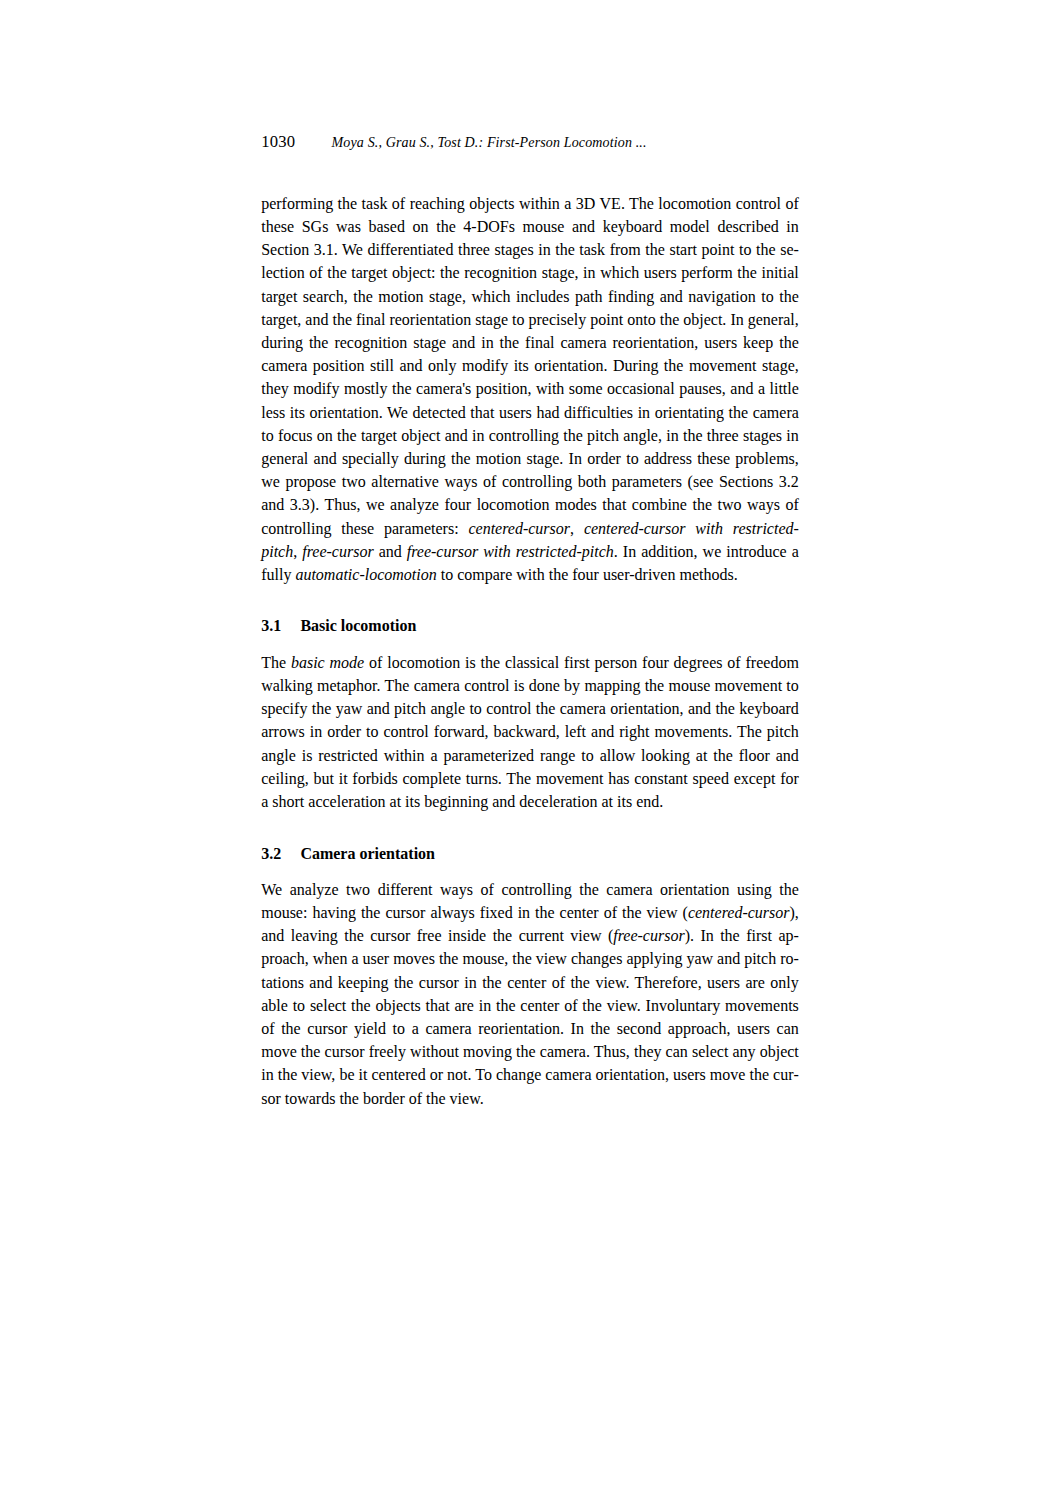1030 Moya S., Grau S., Tost D.: First-Person Locomotion ...
performing the task of reaching objects within a 3D VE. The locomotion control of these SGs was based on the 4-DOFs mouse and keyboard model described in Section 3.1. We differentiated three stages in the task from the start point to the selection of the target object: the recognition stage, in which users perform the initial target search, the motion stage, which includes path finding and navigation to the target, and the final reorientation stage to precisely point onto the object. In general, during the recognition stage and in the final camera reorientation, users keep the camera position still and only modify its orientation. During the movement stage, they modify mostly the camera's position, with some occasional pauses, and a little less its orientation. We detected that users had difficulties in orientating the camera to focus on the target object and in controlling the pitch angle, in the three stages in general and specially during the motion stage. In order to address these problems, we propose two alternative ways of controlling both parameters (see Sections 3.2 and 3.3). Thus, we analyze four locomotion modes that combine the two ways of controlling these parameters: centered-cursor, centered-cursor with restricted-pitch, free-cursor and free-cursor with restricted-pitch. In addition, we introduce a fully automatic-locomotion to compare with the four user-driven methods.
3.1 Basic locomotion
The basic mode of locomotion is the classical first person four degrees of freedom walking metaphor. The camera control is done by mapping the mouse movement to specify the yaw and pitch angle to control the camera orientation, and the keyboard arrows in order to control forward, backward, left and right movements. The pitch angle is restricted within a parameterized range to allow looking at the floor and ceiling, but it forbids complete turns. The movement has constant speed except for a short acceleration at its beginning and deceleration at its end.
3.2 Camera orientation
We analyze two different ways of controlling the camera orientation using the mouse: having the cursor always fixed in the center of the view (centered-cursor), and leaving the cursor free inside the current view (free-cursor). In the first approach, when a user moves the mouse, the view changes applying yaw and pitch rotations and keeping the cursor in the center of the view. Therefore, users are only able to select the objects that are in the center of the view. Involuntary movements of the cursor yield to a camera reorientation. In the second approach, users can move the cursor freely without moving the camera. Thus, they can select any object in the view, be it centered or not. To change camera orientation, users move the cursor towards the border of the view.